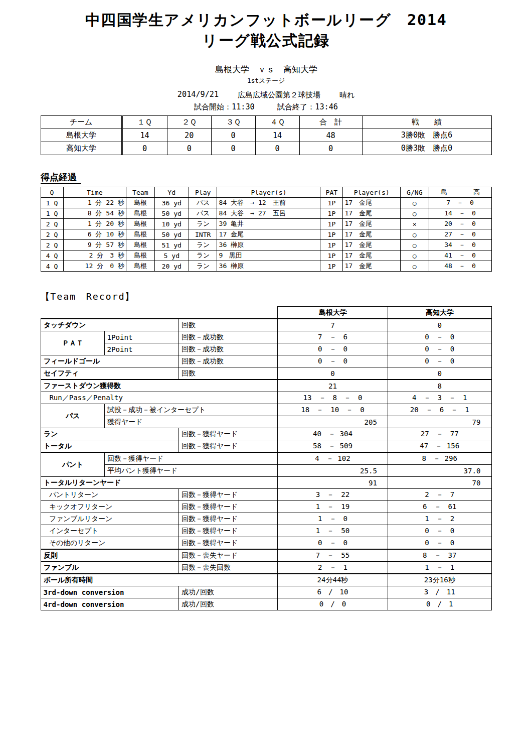中四国学生アメリカンフットボールリーグ　2014リーグ戦公式記録
島根大学　ｖｓ　高知大学
1stステージ
2014/9/21 広島広域公園第２球技場 晴れ
試合開始：11:30 試合終了：13:46
| チーム | １Ｑ | ２Ｑ | ３Ｑ | ４Ｑ | 合 計 | 戦 績 |
| --- | --- | --- | --- | --- | --- | --- |
| 島根大学 | 14 | 20 | 0 | 14 | 48 | 3勝0敗 勝点6 |
| 高知大学 | 0 | 0 | 0 | 0 | 0 | 0勝3敗 勝点0 |
得点経過
| Q | Time | Team | Yd | Play | Player(s) | PAT | Player(s) | G/NG | 島 高 |
| --- | --- | --- | --- | --- | --- | --- | --- | --- | --- |
| 1 Q | 1 分 22 秒 | 島根 | 36 yd | パス | 84 大谷 → 12 王前 | 1P | 17 金尾 | ○ | 7 － 0 |
| 1 Q | 8 分 54 秒 | 島根 | 50 yd | パス | 84 大谷 → 27 五呂 | 1P | 17 金尾 | ○ | 14 － 0 |
| 2 Q | 1 分 20 秒 | 島根 | 10 yd | ラン | 39 亀井 | 1P | 17 金尾 | × | 20 － 0 |
| 2 Q | 6 分 10 秒 | 島根 | 50 yd | INTR | 17 金尾 | 1P | 17 金尾 | ○ | 27 － 0 |
| 2 Q | 9 分 57 秒 | 島根 | 51 yd | ラン | 36 榊原 | 1P | 17 金尾 | ○ | 34 － 0 |
| 4 Q | 2 分 3 秒 | 島根 | 5 yd | ラン | 9 黒田 | 1P | 17 金尾 | ○ | 41 － 0 |
| 4 Q | 12 分 0 秒 | 島根 | 20 yd | ラン | 36 榊原 | 1P | 17 金尾 | ○ | 48 － 0 |
【Team　Record】
| | 島根大学 | 高知大学 |
| --- | --- | --- |
| タッチダウン | 回数 | 7 | 0 |
| ＰＡＴ | 1Point | 回数－成功数 | 7 － 6 | 0 － 0 |
| 2Point | 回数－成功数 | 0 － 0 | 0 － 0 |
| フィールドゴール | 回数－成功数 | 0 － 0 | 0 － 0 |
| セイフティ | 回数 | 0 | 0 |
| ファーストダウン獲得数 | 21 | 8 |
| Run／Pass／Penalty | 13 － 8 － 0 | 4 － 3 － 1 |
| パス | 試投－成功－被インターセプト | 18 － 10 － 0 | 20 － 6 － 1 |
| 獲得ヤード | 205 | 79 |
| ラン | 回数－獲得ヤード | 40 － 304 | 27 － 77 |
| トータル | 回数－獲得ヤード | 58 － 509 | 47 － 156 |
| パント | 回数－獲得ヤード | 4 － 102 | 8 － 296 |
| 平均パント獲得ヤード | 25.5 | 37.0 |
| トータルリターンヤード | 91 | 70 |
| パントリターン | 回数－獲得ヤード | 3 － 22 | 2 － 7 |
| キックオフリターン | 回数－獲得ヤード | 1 － 19 | 6 － 61 |
| ファンブルリターン | 回数－獲得ヤード | 1 － 0 | 1 － 2 |
| インターセプト | 回数－獲得ヤード | 1 － 50 | 0 － 0 |
| その他のリターン | 回数－獲得ヤード | 0 － 0 | 0 － 0 |
| 反則 | 回数－喪失ヤード | 7 － 55 | 8 － 37 |
| ファンブル | 回数－喪失回数 | 2 － 1 | 1 － 1 |
| ボール所有時間 | 24分44秒 | 23分16秒 |
| 3rd-down conversion | 成功/回数 | 6 / 10 | 3 / 11 |
| 4rd-down conversion | 成功/回数 | 0 / 0 | 0 / 1 |